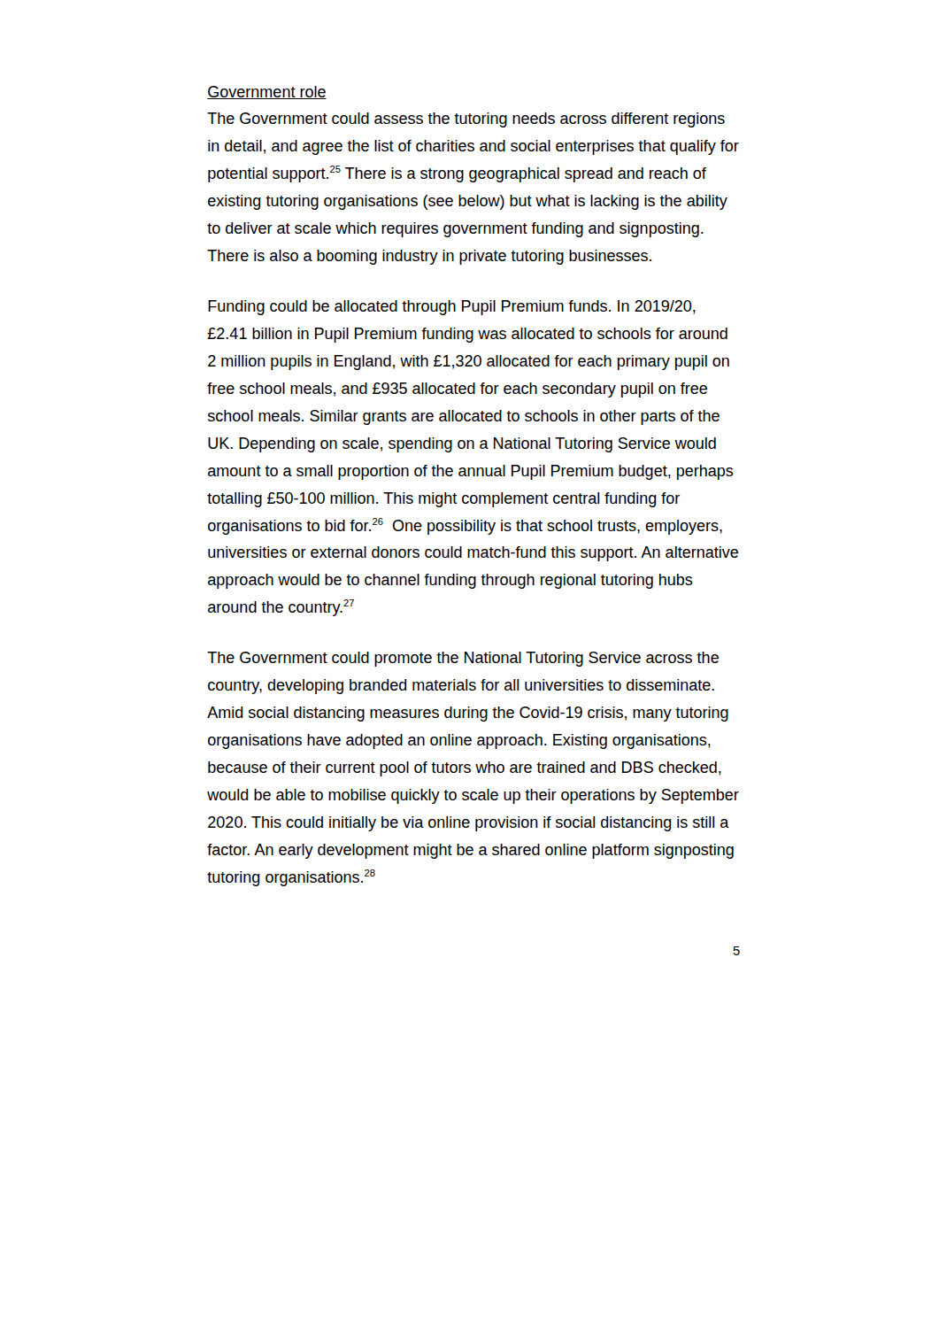Government role
The Government could assess the tutoring needs across different regions in detail, and agree the list of charities and social enterprises that qualify for potential support.25 There is a strong geographical spread and reach of existing tutoring organisations (see below) but what is lacking is the ability to deliver at scale which requires government funding and signposting. There is also a booming industry in private tutoring businesses.
Funding could be allocated through Pupil Premium funds. In 2019/20, £2.41 billion in Pupil Premium funding was allocated to schools for around 2 million pupils in England, with £1,320 allocated for each primary pupil on free school meals, and £935 allocated for each secondary pupil on free school meals. Similar grants are allocated to schools in other parts of the UK. Depending on scale, spending on a National Tutoring Service would amount to a small proportion of the annual Pupil Premium budget, perhaps totalling £50-100 million. This might complement central funding for organisations to bid for.26 One possibility is that school trusts, employers, universities or external donors could match-fund this support. An alternative approach would be to channel funding through regional tutoring hubs around the country.27
The Government could promote the National Tutoring Service across the country, developing branded materials for all universities to disseminate. Amid social distancing measures during the Covid-19 crisis, many tutoring organisations have adopted an online approach. Existing organisations, because of their current pool of tutors who are trained and DBS checked, would be able to mobilise quickly to scale up their operations by September 2020. This could initially be via online provision if social distancing is still a factor. An early development might be a shared online platform signposting tutoring organisations.28
5